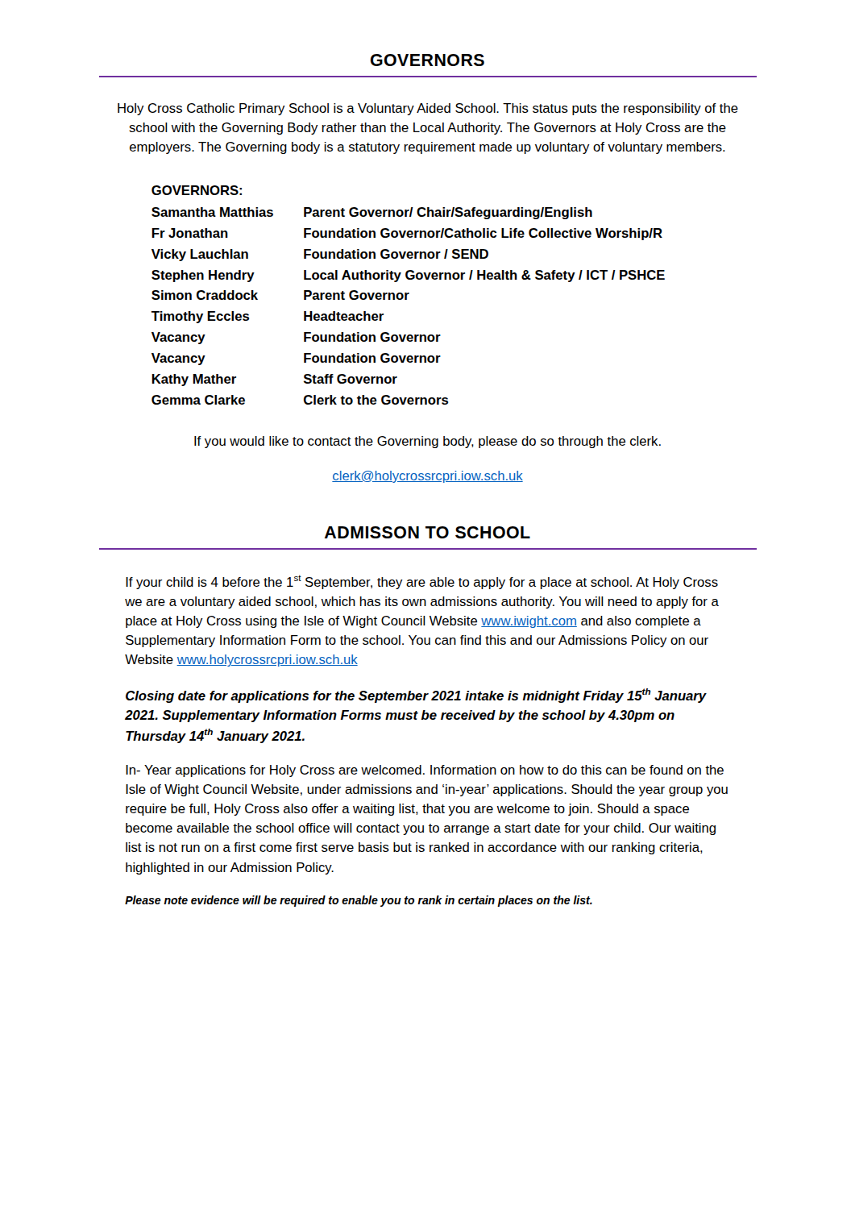GOVERNORS
Holy Cross Catholic Primary School is a Voluntary Aided School. This status puts the responsibility of the school with the Governing Body rather than the Local Authority. The Governors at Holy Cross are the employers. The Governing body is a statutory requirement made up voluntary of voluntary members.
| GOVERNORS: |
| --- |
| Samantha Matthias | Parent Governor/ Chair/Safeguarding/English |
| Fr Jonathan | Foundation Governor/Catholic Life Collective Worship/R |
| Vicky Lauchlan | Foundation Governor / SEND |
| Stephen Hendry | Local Authority Governor / Health & Safety / ICT / PSHCE |
| Simon Craddock | Parent Governor |
| Timothy Eccles | Headteacher |
| Vacancy | Foundation Governor |
| Vacancy | Foundation Governor |
| Kathy Mather | Staff Governor |
| Gemma Clarke | Clerk to the Governors |
If you would like to contact the Governing body, please do so through the clerk.
clerk@holycrossrcpri.iow.sch.uk
ADMISSON TO SCHOOL
If your child is 4 before the 1st September, they are able to apply for a place at school. At Holy Cross we are a voluntary aided school, which has its own admissions authority. You will need to apply for a place at Holy Cross using the Isle of Wight Council Website www.iwight.com and also complete a Supplementary Information Form to the school. You can find this and our Admissions Policy on our Website www.holycrossrcpri.iow.sch.uk
Closing date for applications for the September 2021 intake is midnight Friday 15th January 2021. Supplementary Information Forms must be received by the school by 4.30pm on Thursday 14th January 2021.
In- Year applications for Holy Cross are welcomed. Information on how to do this can be found on the Isle of Wight Council Website, under admissions and ‘in-year’ applications. Should the year group you require be full, Holy Cross also offer a waiting list, that you are welcome to join. Should a space become available the school office will contact you to arrange a start date for your child. Our waiting list is not run on a first come first serve basis but is ranked in accordance with our ranking criteria, highlighted in our Admission Policy.
Please note evidence will be required to enable you to rank in certain places on the list.